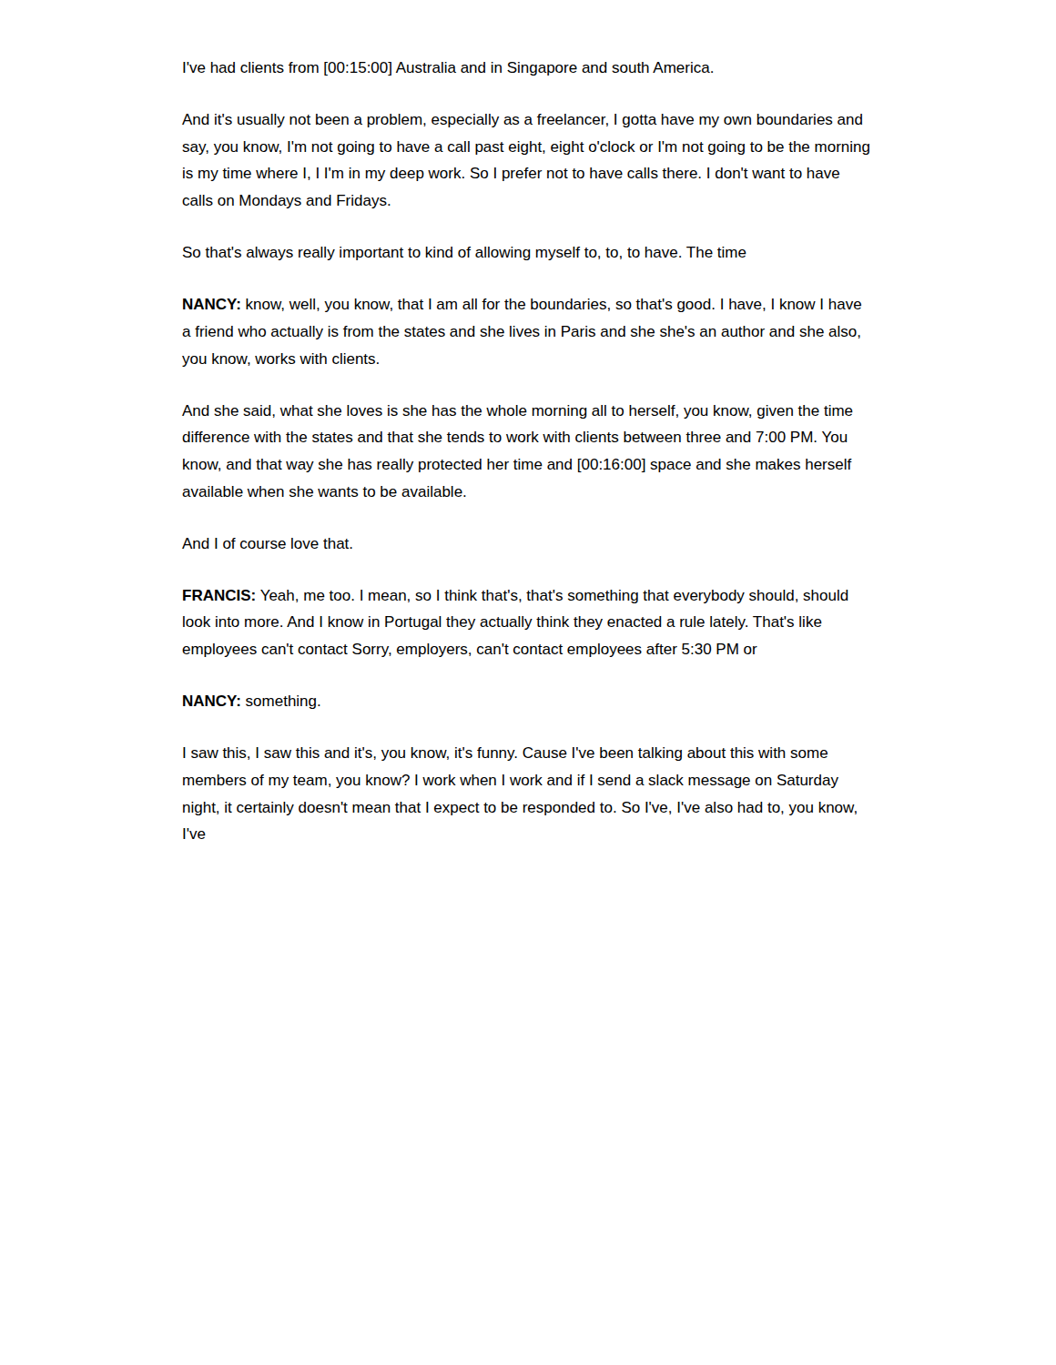I've had clients from [00:15:00] Australia and in Singapore and south America.
And it's usually not been a problem, especially as a freelancer, I gotta have my own boundaries and say, you know, I'm not going to have a call past eight, eight o'clock or I'm not going to be the morning is my time where I, I I'm in my deep work. So I prefer not to have calls there. I don't want to have calls on Mondays and Fridays.
So that's always really important to kind of allowing myself to, to, to have. The time
NANCY: know, well, you know, that I am all for the boundaries, so that's good. I have, I know I have a friend who actually is from the states and she lives in Paris and she she's an author and she also, you know, works with clients.
And she said, what she loves is she has the whole morning all to herself, you know, given the time difference with the states and that she tends to work with clients between three and 7:00 PM. You know, and that way she has really protected her time and [00:16:00] space and she makes herself available when she wants to be available.
And I of course love that.
FRANCIS: Yeah, me too. I mean, so I think that's, that's something that everybody should, should look into more. And I know in Portugal they actually think they enacted a rule lately. That's like employees can't contact Sorry, employers, can't contact employees after 5:30 PM or
NANCY: something.
I saw this, I saw this and it's, you know, it's funny. Cause I've been talking about this with some members of my team, you know? I work when I work and if I send a slack message on Saturday night, it certainly doesn't mean that I expect to be responded to. So I've, I've also had to, you know, I've